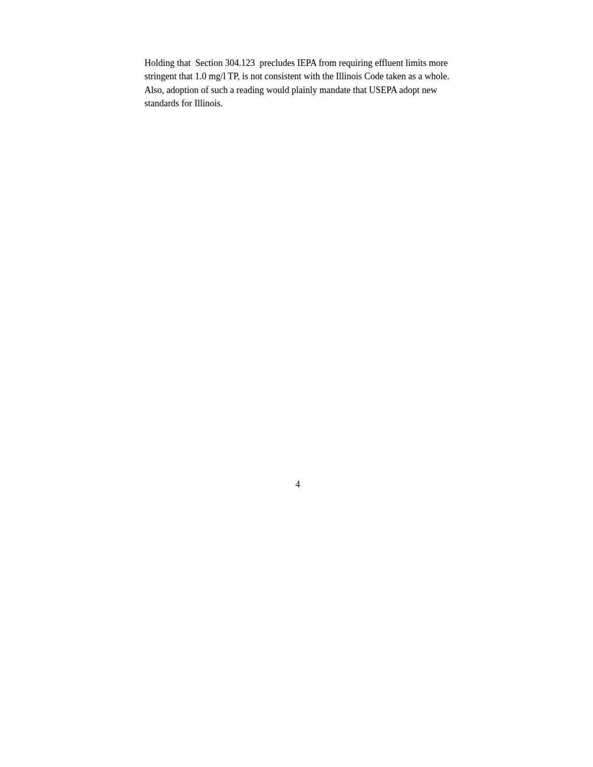Holding that Section 304.123 precludes IEPA from requiring effluent limits more stringent that 1.0 mg/l TP, is not consistent with the Illinois Code taken as a whole. Also, adoption of such a reading would plainly mandate that USEPA adopt new standards for Illinois.
4